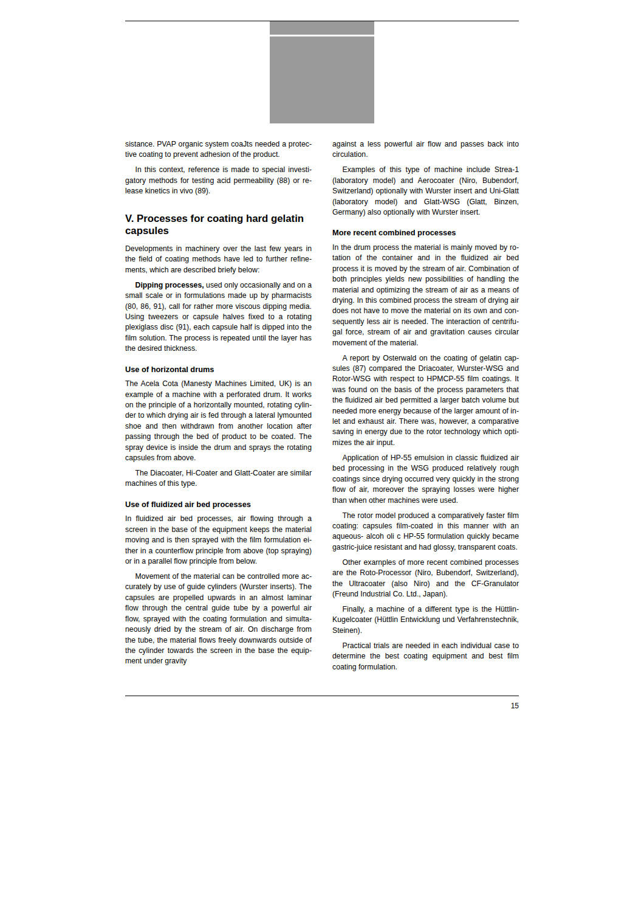sistance. PVAP organic system coaJts needed a protective coating to prevent adhesion of the product.
In this context, reference is made to special investigatory methods for testing acid permeability (88) or release kinetics in vivo (89).
V. Processes for coating hard gelatin capsules
Developments in machinery over the last few years in the field of coating methods have led to further refinements, which are described briefy below:
Dipping processes, used only occasionally and on a small scale or in formulations made up by pharmacists (80, 86, 91), call for rather more viscous dipping media. Using tweezers or capsule halves fixed to a rotating plexiglass disc (91), each capsule half is dipped into the film solution. The process is repeated until the layer has the desired thickness.
Use of horizontal drums
The Acela Cota (Manesty Machines Limited, UK) is an example of a machine with a perforated drum. It works on the principle of a horizontally mounted, rotating cylinder to which drying air is fed through a lateral lymounted shoe and then withdrawn from another location after passing through the bed of product to be coated. The spray device is inside the drum and sprays the rotating capsules from above.
The Diacoater, Hi-Coater and Glatt-Coater are similar machines of this type.
Use of fluidized air bed processes
In fluidized air bed processes, air flowing through a screen in the base of the equipment keeps the material moving and is then sprayed with the film formulation either in a counterflow principle from above (top spraying) or in a parallel flow principle from below.
Movement of the material can be controlled more accurately by use of guide cylinders (Wurster inserts). The capsules are propelled upwards in an almost laminar flow through the central guide tube by a powerful air flow, sprayed with the coating formulation and simultaneously dried by the stream of air. On discharge from the tube, the material flows freely downwards outside of the cylinder towards the screen in the base the equipment under gravity
against a less powerful air flow and passes back into circulation.
Examples of this type of machine include Strea-1 (laboratory model) and Aerocoater (Niro, Bubendorf, Switzerland) optionally with Wurster insert and Uni-Glatt (laboratory model) and Glatt-WSG (Glatt, Binzen, Germany) also optionally with Wurster insert.
More recent combined processes
In the drum process the material is mainly moved by rotation of the container and in the fluidized air bed process it is moved by the stream of air. Combination of both principles yields new possibilities of handling the material and optimizing the stream of air as a means of drying. In this combined process the stream of drying air does not have to move the material on its own and consequently less air is needed. The interaction of centrifugal force, stream of air and gravitation causes circular movement of the material.
A report by Osterwald on the coating of gelatin capsules (87) compared the Driacoater, Wurster-WSG and Rotor-WSG with respect to HPMCP-55 film coatings. It was found on the basis of the process parameters that the fluidized air bed permitted a larger batch volume but needed more energy because of the larger amount of inlet and exhaust air. There was, however, a comparative saving in energy due to the rotor technology which optimizes the air input.
Application of HP-55 emulsion in classic fluidized air bed processing in the WSG produced relatively rough coatings since drying occurred very quickly in the strong flow of air, moreover the spraying losses were higher than when other machines were used.
The rotor model produced a comparatively faster film coating: capsules film-coated in this manner with an aqueous- alcoh oli c HP-55 formulation quickly became gastric-juice resistant and had glossy, transparent coats.
Other exarnples of more recent combined processes are the Roto-Processor (Niro, Bubendorf, Switzerland), the Ultracoater (also Niro) and the CF-Granulator (Freund Industrial Co. Ltd., Japan).
Finally, a machine of a different type is the Hüttlin­Kugelcoater (Hüttlin Entwicklung und Verfahrenstechnik, Steinen).
Practical trials are needed in each individual case to determine the best coating equipment and best film coating formulation.
15